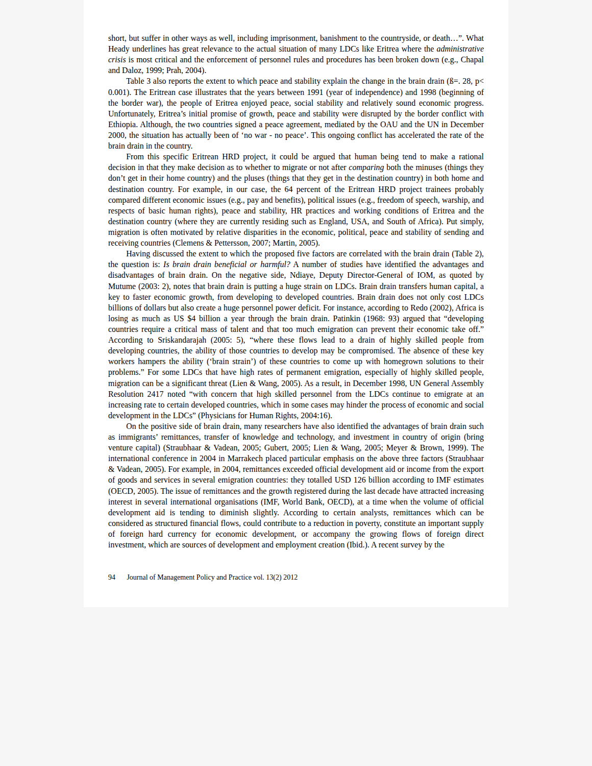short, but suffer in other ways as well, including imprisonment, banishment to the countryside, or death…”. What Heady underlines has great relevance to the actual situation of many LDCs like Eritrea where the administrative crisis is most critical and the enforcement of personnel rules and procedures has been broken down (e.g., Chapal and Daloz, 1999; Prah, 2004).
Table 3 also reports the extent to which peace and stability explain the change in the brain drain (ß=. 28, p< 0.001). The Eritrean case illustrates that the years between 1991 (year of independence) and 1998 (beginning of the border war), the people of Eritrea enjoyed peace, social stability and relatively sound economic progress. Unfortunately, Eritrea’s initial promise of growth, peace and stability were disrupted by the border conflict with Ethiopia. Although, the two countries signed a peace agreement, mediated by the OAU and the UN in December 2000, the situation has actually been of ‘no war - no peace’. This ongoing conflict has accelerated the rate of the brain drain in the country.
From this specific Eritrean HRD project, it could be argued that human being tend to make a rational decision in that they make decision as to whether to migrate or not after comparing both the minuses (things they don’t get in their home country) and the pluses (things that they get in the destination country) in both home and destination country. For example, in our case, the 64 percent of the Eritrean HRD project trainees probably compared different economic issues (e.g., pay and benefits), political issues (e.g., freedom of speech, warship, and respects of basic human rights), peace and stability, HR practices and working conditions of Eritrea and the destination country (where they are currently residing such as England, USA, and South of Africa). Put simply, migration is often motivated by relative disparities in the economic, political, peace and stability of sending and receiving countries (Clemens & Pettersson, 2007; Martin, 2005).
Having discussed the extent to which the proposed five factors are correlated with the brain drain (Table 2), the question is: Is brain drain beneficial or harmful? A number of studies have identified the advantages and disadvantages of brain drain. On the negative side, Ndiaye, Deputy Director-General of IOM, as quoted by Mutume (2003: 2), notes that brain drain is putting a huge strain on LDCs. Brain drain transfers human capital, a key to faster economic growth, from developing to developed countries. Brain drain does not only cost LDCs billions of dollars but also create a huge personnel power deficit. For instance, according to Redo (2002), Africa is losing as much as US $4 billion a year through the brain drain. Patinkin (1968: 93) argued that “developing countries require a critical mass of talent and that too much emigration can prevent their economic take off.” According to Sriskandarajah (2005: 5), “where these flows lead to a drain of highly skilled people from developing countries, the ability of those countries to develop may be compromised. The absence of these key workers hampers the ability (‘brain strain’) of these countries to come up with homegrown solutions to their problems.” For some LDCs that have high rates of permanent emigration, especially of highly skilled people, migration can be a significant threat (Lien & Wang, 2005). As a result, in December 1998, UN General Assembly Resolution 2417 noted “with concern that high skilled personnel from the LDCs continue to emigrate at an increasing rate to certain developed countries, which in some cases may hinder the process of economic and social development in the LDCs” (Physicians for Human Rights, 2004:16).
On the positive side of brain drain, many researchers have also identified the advantages of brain drain such as immigrants’ remittances, transfer of knowledge and technology, and investment in country of origin (bring venture capital) (Straubhaar & Vadean, 2005; Gubert, 2005; Lien & Wang, 2005; Meyer & Brown, 1999). The international conference in 2004 in Marrakech placed particular emphasis on the above three factors (Straubhaar & Vadean, 2005). For example, in 2004, remittances exceeded official development aid or income from the export of goods and services in several emigration countries: they totalled USD 126 billion according to IMF estimates (OECD, 2005). The issue of remittances and the growth registered during the last decade have attracted increasing interest in several international organisations (IMF, World Bank, OECD), at a time when the volume of official development aid is tending to diminish slightly. According to certain analysts, remittances which can be considered as structured financial flows, could contribute to a reduction in poverty, constitute an important supply of foreign hard currency for economic development, or accompany the growing flows of foreign direct investment, which are sources of development and employment creation (Ibid.). A recent survey by the
94 Journal of Management Policy and Practice vol. 13(2) 2012